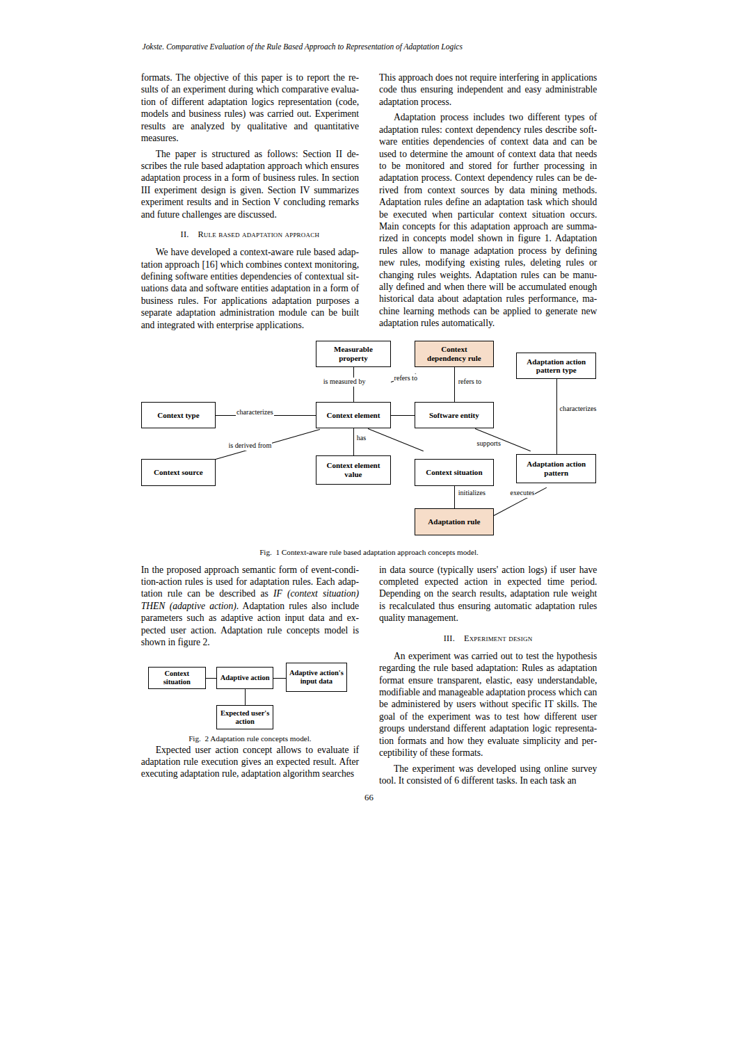Jokste. Comparative Evaluation of the Rule Based Approach to Representation of Adaptation Logics
formats. The objective of this paper is to report the results of an experiment during which comparative evaluation of different adaptation logics representation (code, models and business rules) was carried out. Experiment results are analyzed by qualitative and quantitative measures.
The paper is structured as follows: Section II describes the rule based adaptation approach which ensures adaptation process in a form of business rules. In section III experiment design is given. Section IV summarizes experiment results and in Section V concluding remarks and future challenges are discussed.
II. Rule based adaptation approach
We have developed a context-aware rule based adaptation approach [16] which combines context monitoring, defining software entities dependencies of contextual situations data and software entities adaptation in a form of business rules. For applications adaptation purposes a separate adaptation administration module can be built and integrated with enterprise applications.
This approach does not require interfering in applications code thus ensuring independent and easy administrable adaptation process.
Adaptation process includes two different types of adaptation rules: context dependency rules describe software entities dependencies of context data and can be used to determine the amount of context data that needs to be monitored and stored for further processing in adaptation process. Context dependency rules can be derived from context sources by data mining methods. Adaptation rules define an adaptation task which should be executed when particular context situation occurs. Main concepts for this adaptation approach are summarized in concepts model shown in figure 1. Adaptation rules allow to manage adaptation process by defining new rules, modifying existing rules, deleting rules or changing rules weights. Adaptation rules can be manually defined and when there will be accumulated enough historical data about adaptation rules performance, machine learning methods can be applied to generate new adaptation rules automatically.
Measurable
property
Context
dependency rule
Adaptation action
pattern type
Context type
Context element
Software entity
Context source
Context element
value
Context situation
Adaptation action
pattern
Adaptation rule
is measured by
refers to
refers to
characterizes
has
is derived from
supports
characterizes
initializes
executes
Fig. 1 Context-aware rule based adaptation approach concepts model.
In the proposed approach semantic form of event-condition-action rules is used for adaptation rules. Each adaptation rule can be described as IF (context situation) THEN (adaptive action). Adaptation rules also include parameters such as adaptive action input data and expected user action. Adaptation rule concepts model is shown in figure 2.
Context situation
Adaptive action
Adaptive action's
input data
Expected user's
action
Fig. 2 Adaptation rule concepts model.
Expected user action concept allows to evaluate if adaptation rule execution gives an expected result. After executing adaptation rule, adaptation algorithm searches
in data source (typically users' action logs) if user have completed expected action in expected time period. Depending on the search results, adaptation rule weight is recalculated thus ensuring automatic adaptation rules quality management.
III. Experiment design
An experiment was carried out to test the hypothesis regarding the rule based adaptation: Rules as adaptation format ensure transparent, elastic, easy understandable, modifiable and manageable adaptation process which can be administered by users without specific IT skills. The goal of the experiment was to test how different user groups understand different adaptation logic representation formats and how they evaluate simplicity and perceptibility of these formats.
The experiment was developed using online survey tool. It consisted of 6 different tasks. In each task an
66